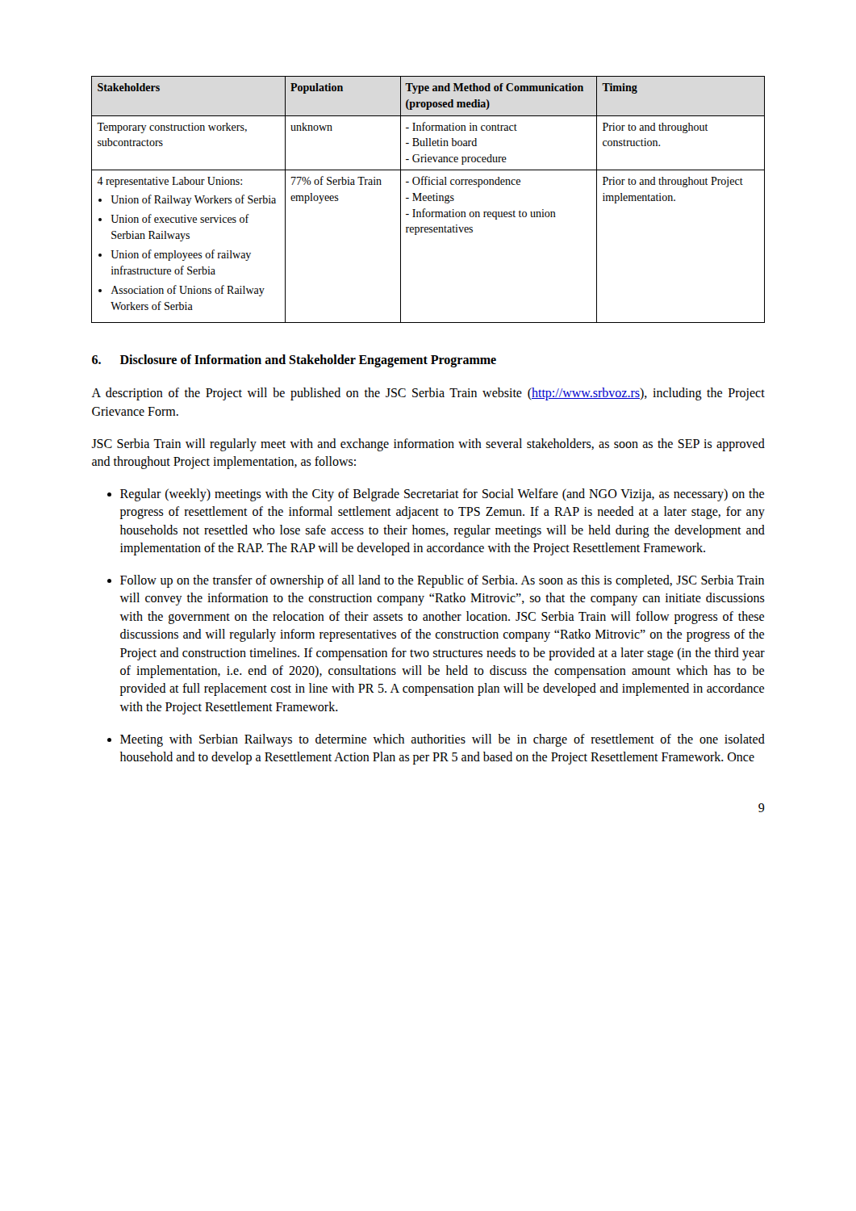| Stakeholders | Population | Type and Method of Communication (proposed media) | Timing |
| --- | --- | --- | --- |
| Temporary construction workers, subcontractors | unknown | - Information in contract - Bulletin board - Grievance procedure | Prior to and throughout construction. |
| 4 representative Labour Unions: Union of Railway Workers of Serbia Union of executive services of Serbian Railways Union of employees of railway infrastructure of Serbia Association of Unions of Railway Workers of Serbia | 77% of Serbia Train employees | - Official correspondence - Meetings - Information on request to union representatives | Prior to and throughout Project implementation. |
6. Disclosure of Information and Stakeholder Engagement Programme
A description of the Project will be published on the JSC Serbia Train website (http://www.srbvoz.rs), including the Project Grievance Form.
JSC Serbia Train will regularly meet with and exchange information with several stakeholders, as soon as the SEP is approved and throughout Project implementation, as follows:
Regular (weekly) meetings with the City of Belgrade Secretariat for Social Welfare (and NGO Vizija, as necessary) on the progress of resettlement of the informal settlement adjacent to TPS Zemun. If a RAP is needed at a later stage, for any households not resettled who lose safe access to their homes, regular meetings will be held during the development and implementation of the RAP. The RAP will be developed in accordance with the Project Resettlement Framework.
Follow up on the transfer of ownership of all land to the Republic of Serbia. As soon as this is completed, JSC Serbia Train will convey the information to the construction company “Ratko Mitrovic”, so that the company can initiate discussions with the government on the relocation of their assets to another location. JSC Serbia Train will follow progress of these discussions and will regularly inform representatives of the construction company “Ratko Mitrovic” on the progress of the Project and construction timelines. If compensation for two structures needs to be provided at a later stage (in the third year of implementation, i.e. end of 2020), consultations will be held to discuss the compensation amount which has to be provided at full replacement cost in line with PR 5. A compensation plan will be developed and implemented in accordance with the Project Resettlement Framework.
Meeting with Serbian Railways to determine which authorities will be in charge of resettlement of the one isolated household and to develop a Resettlement Action Plan as per PR 5 and based on the Project Resettlement Framework. Once
9